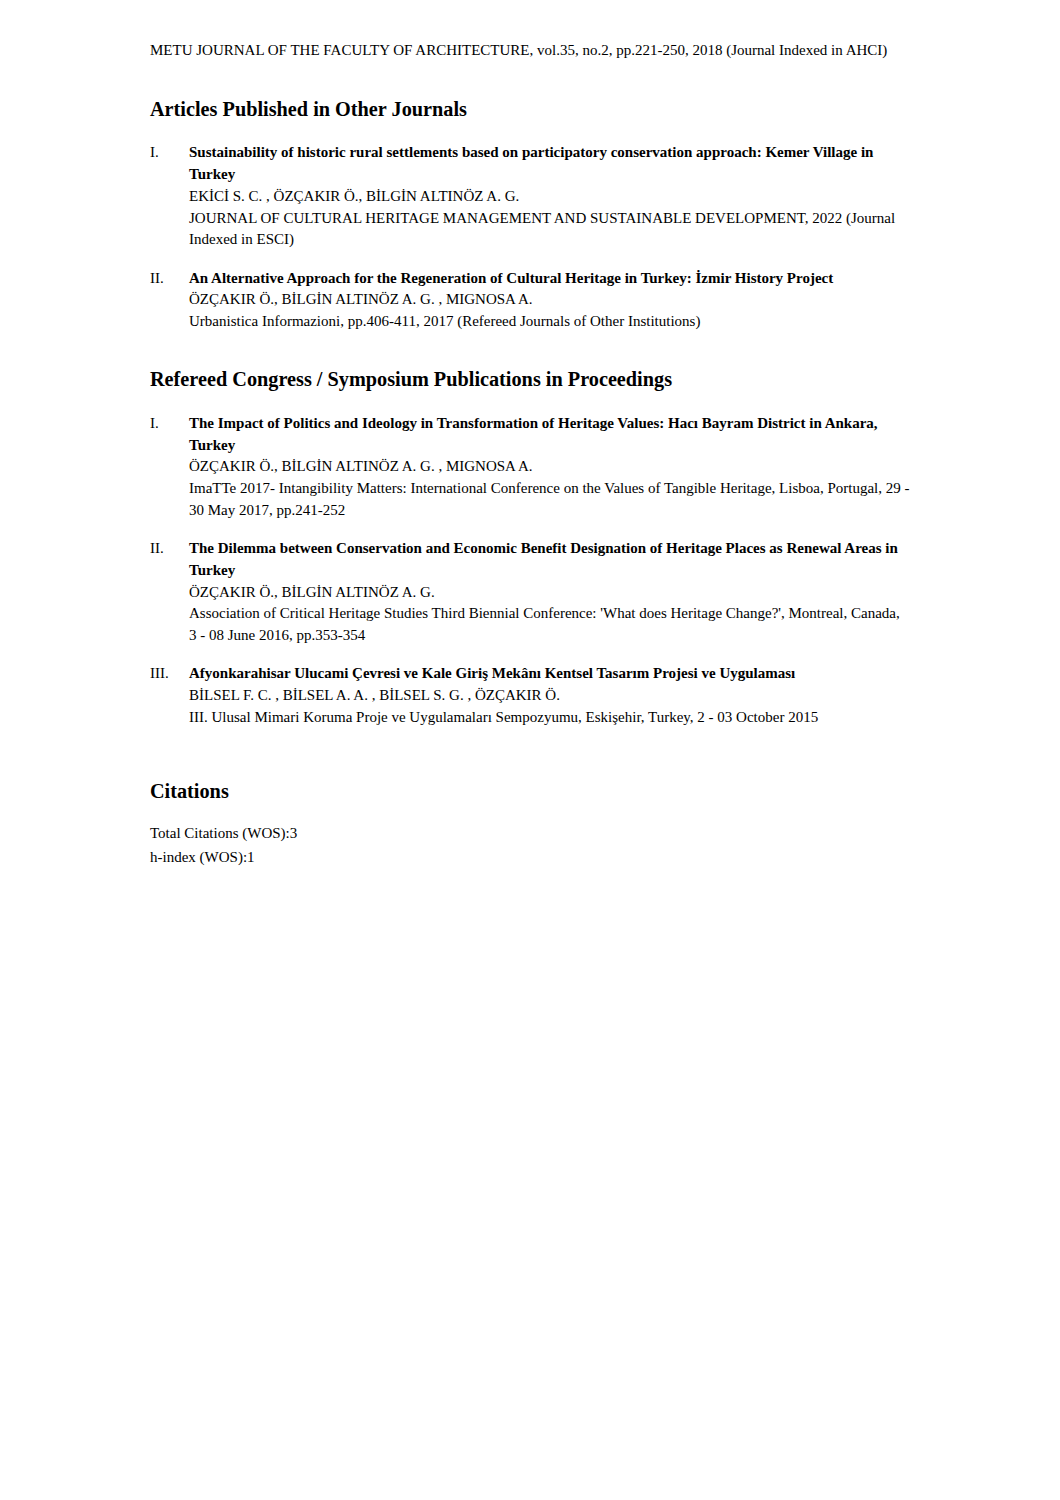METU JOURNAL OF THE FACULTY OF ARCHITECTURE, vol.35, no.2, pp.221-250, 2018 (Journal Indexed in AHCI)
Articles Published in Other Journals
Sustainability of historic rural settlements based on participatory conservation approach: Kemer Village in Turkey EKİCİ S. C. , ÖZÇAKIR Ö., BİLGİN ALTINÖZ A. G. JOURNAL OF CULTURAL HERITAGE MANAGEMENT AND SUSTAINABLE DEVELOPMENT, 2022 (Journal Indexed in ESCI)
An Alternative Approach for the Regeneration of Cultural Heritage in Turkey: İzmir History Project ÖZÇAKIR Ö., BİLGİN ALTINÖZ A. G. , MIGNOSA A. Urbanistica Informazioni, pp.406-411, 2017 (Refereed Journals of Other Institutions)
Refereed Congress / Symposium Publications in Proceedings
The Impact of Politics and Ideology in Transformation of Heritage Values: Hacı Bayram District in Ankara, Turkey ÖZÇAKIR Ö., BİLGİN ALTINÖZ A. G. , MIGNOSA A. ImaTTe 2017- Intangibility Matters: International Conference on the Values of Tangible Heritage, Lisboa, Portugal, 29 - 30 May 2017, pp.241-252
The Dilemma between Conservation and Economic Benefit Designation of Heritage Places as Renewal Areas in Turkey ÖZÇAKIR Ö., BİLGİN ALTINÖZ A. G. Association of Critical Heritage Studies Third Biennial Conference: 'What does Heritage Change?', Montreal, Canada, 3 - 08 June 2016, pp.353-354
Afyonkarahisar Ulucami Çevresi ve Kale Giriş Mekânı Kentsel Tasarım Projesi ve Uygulaması BİLSEL F. C. , BİLSEL A. A. , BİLSEL S. G. , ÖZÇAKIR Ö. III. Ulusal Mimari Koruma Proje ve Uygulamaları Sempozyumu, Eskişehir, Turkey, 2 - 03 October 2015
Citations
Total Citations (WOS):3
h-index (WOS):1